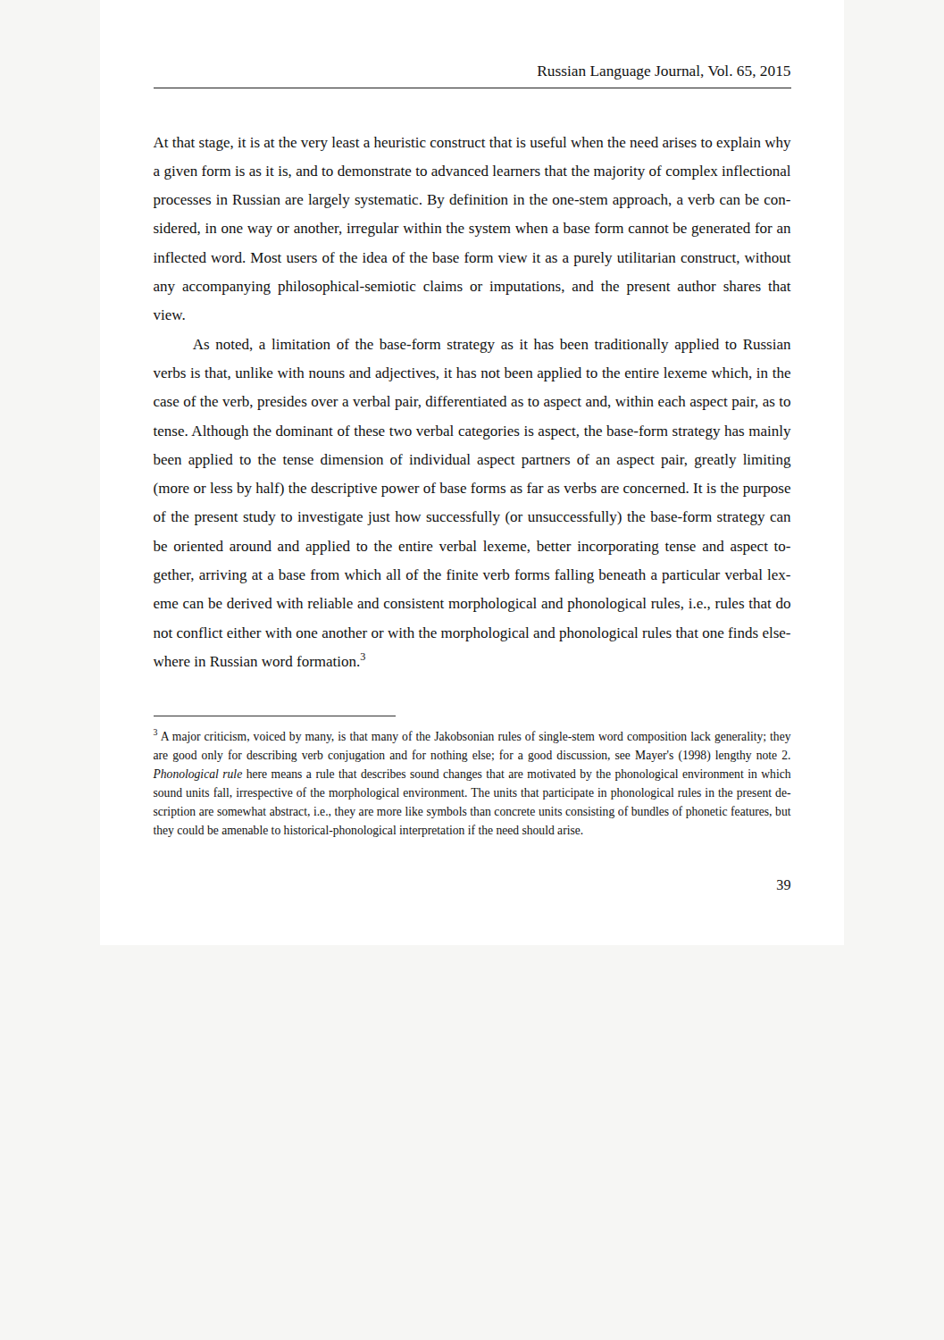Russian Language Journal, Vol. 65, 2015
At that stage, it is at the very least a heuristic construct that is useful when the need arises to explain why a given form is as it is, and to demonstrate to advanced learners that the majority of complex inflectional processes in Russian are largely systematic. By definition in the one-stem approach, a verb can be considered, in one way or another, irregular within the system when a base form cannot be generated for an inflected word. Most users of the idea of the base form view it as a purely utilitarian construct, without any accompanying philosophical-semiotic claims or imputations, and the present author shares that view.
As noted, a limitation of the base-form strategy as it has been traditionally applied to Russian verbs is that, unlike with nouns and adjectives, it has not been applied to the entire lexeme which, in the case of the verb, presides over a verbal pair, differentiated as to aspect and, within each aspect pair, as to tense. Although the dominant of these two verbal categories is aspect, the base-form strategy has mainly been applied to the tense dimension of individual aspect partners of an aspect pair, greatly limiting (more or less by half) the descriptive power of base forms as far as verbs are concerned. It is the purpose of the present study to investigate just how successfully (or unsuccessfully) the base-form strategy can be oriented around and applied to the entire verbal lexeme, better incorporating tense and aspect together, arriving at a base from which all of the finite verb forms falling beneath a particular verbal lexeme can be derived with reliable and consistent morphological and phonological rules, i.e., rules that do not conflict either with one another or with the morphological and phonological rules that one finds elsewhere in Russian word formation.3
3 A major criticism, voiced by many, is that many of the Jakobsonian rules of single-stem word composition lack generality; they are good only for describing verb conjugation and for nothing else; for a good discussion, see Mayer's (1998) lengthy note 2. Phonological rule here means a rule that describes sound changes that are motivated by the phonological environment in which sound units fall, irrespective of the morphological environment. The units that participate in phonological rules in the present description are somewhat abstract, i.e., they are more like symbols than concrete units consisting of bundles of phonetic features, but they could be amenable to historical-phonological interpretation if the need should arise.
39